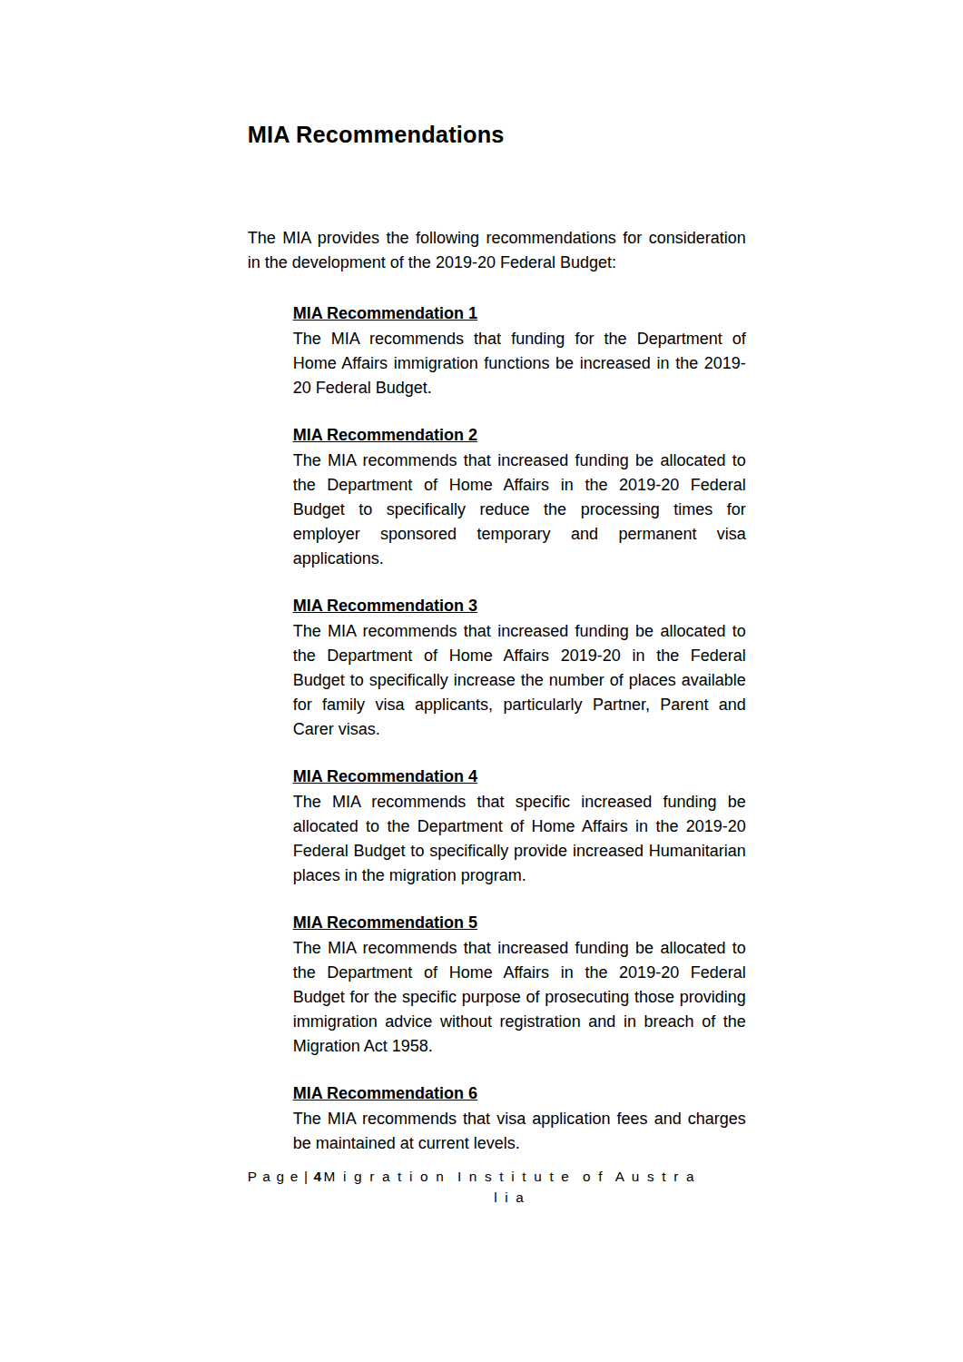MIA Recommendations
The MIA provides the following recommendations for consideration in the development of the 2019-20 Federal Budget:
MIA Recommendation 1
The MIA recommends that funding for the Department of Home Affairs immigration functions be increased in the 2019-20 Federal Budget.
MIA Recommendation 2
The MIA recommends that increased funding be allocated to the Department of Home Affairs in the 2019-20 Federal Budget to specifically reduce the processing times for employer sponsored temporary and permanent visa applications.
MIA Recommendation 3
The MIA recommends that increased funding be allocated to the Department of Home Affairs 2019-20 in the Federal Budget to specifically increase the number of places available for family visa applicants, particularly Partner, Parent and Carer visas.
MIA Recommendation 4
The MIA recommends that specific increased funding be allocated to the Department of Home Affairs in the 2019-20 Federal Budget to specifically provide increased Humanitarian places in the migration program.
MIA Recommendation 5
The MIA recommends that increased funding be allocated to the Department of Home Affairs in the 2019-20 Federal Budget for the specific purpose of prosecuting those providing immigration advice without registration and in breach of the Migration Act 1958.
MIA Recommendation 6
The MIA recommends that visa application fees and charges be maintained at current levels.
P a g e | 4 M i g r a t i o n I n s t i t u t e o f A u s t r a l i a